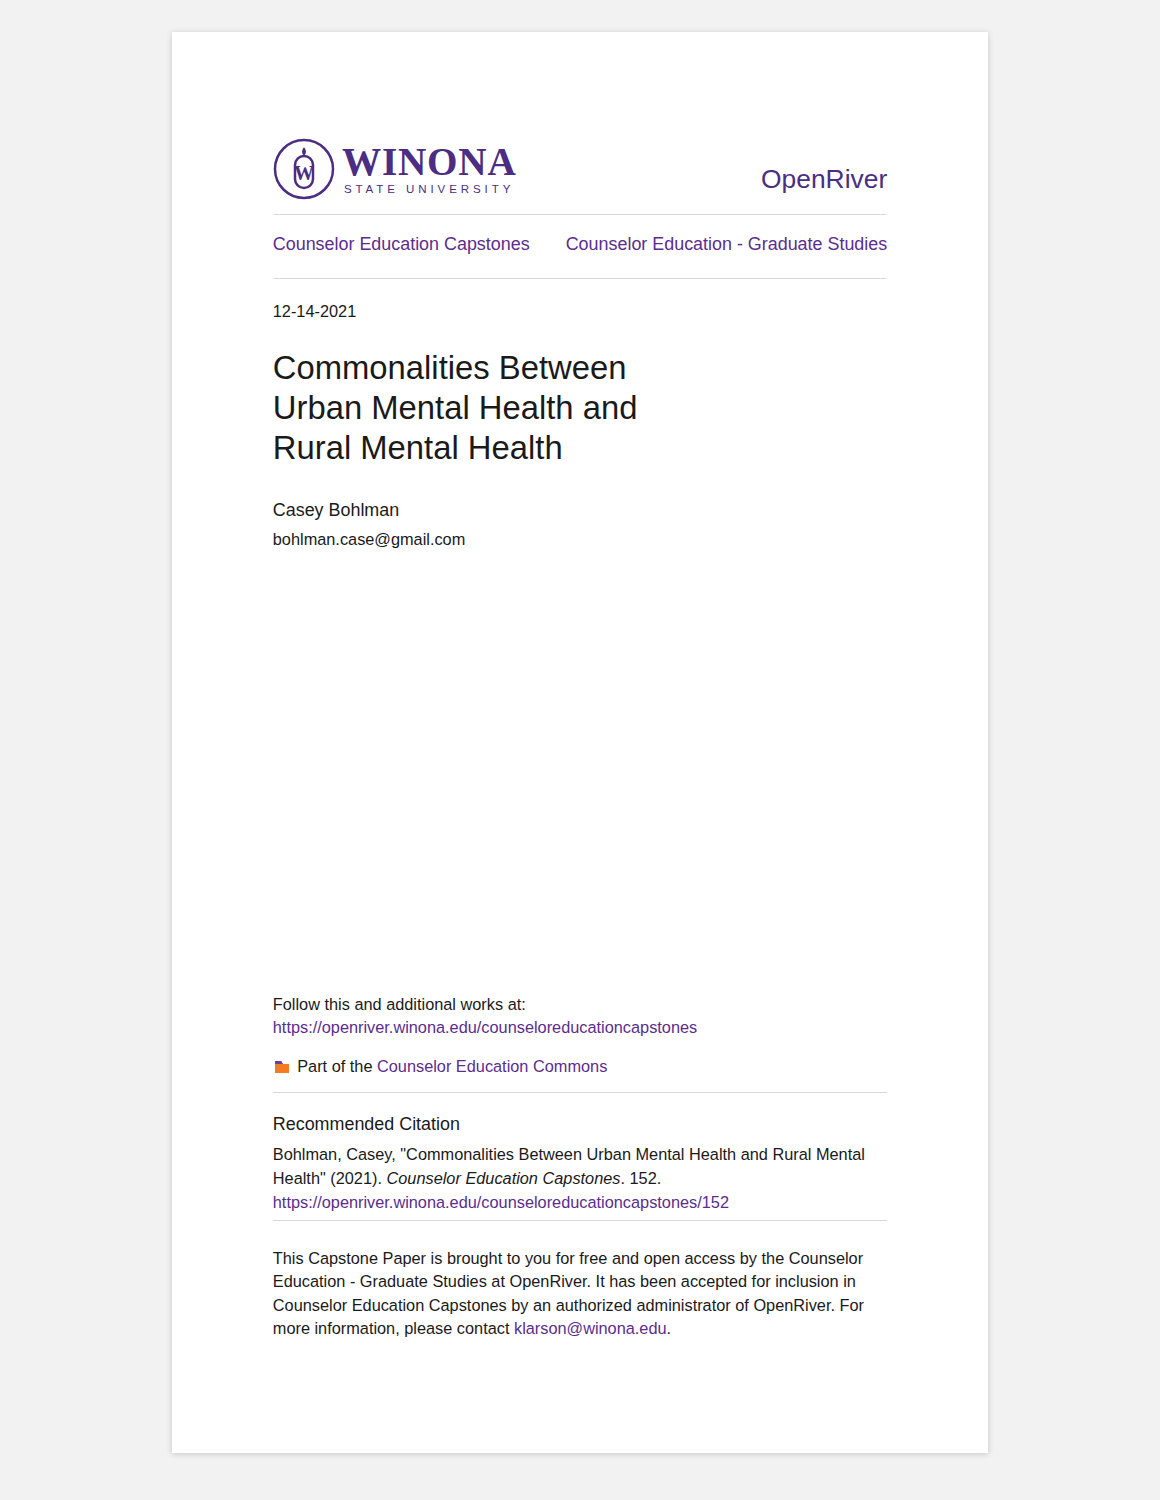W WINONA STATE UNIVERSITY
OpenRiver
Counselor Education Capstones
Counselor Education - Graduate Studies
12-14-2021
Commonalities Between Urban Mental Health and Rural Mental Health
Casey Bohlman
bohlman.case@gmail.com
Follow this and additional works at: https://openriver.winona.edu/counseloreducationcapstones
Part of the Counselor Education Commons
Recommended Citation
Bohlman, Casey, "Commonalities Between Urban Mental Health and Rural Mental Health" (2021). Counselor Education Capstones. 152.
https://openriver.winona.edu/counseloreducationcapstones/152
This Capstone Paper is brought to you for free and open access by the Counselor Education - Graduate Studies at OpenRiver. It has been accepted for inclusion in Counselor Education Capstones by an authorized administrator of OpenRiver. For more information, please contact klarson@winona.edu.